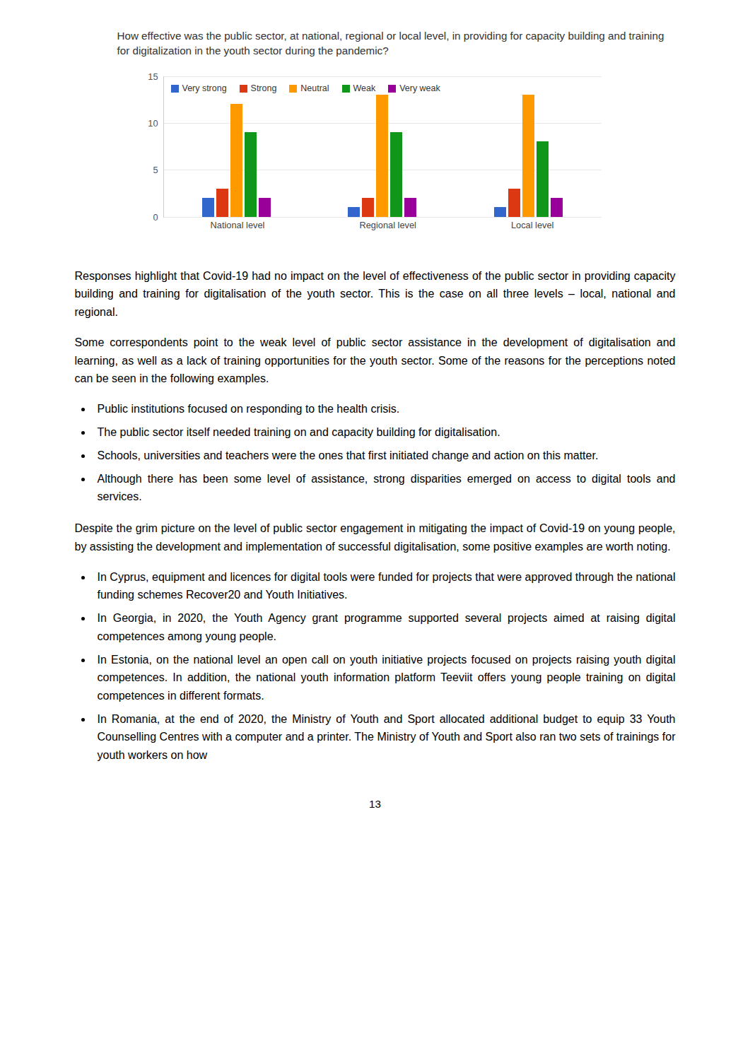How effective was the public sector, at national, regional or local level, in providing for capacity building and training for digitalization in the youth sector during the pandemic?
15
10
5
0
Very strong
Strong
Neutral
Weak
Very weak
National level Regional level Local level
Responses highlight that Covid-19 had no impact on the level of effectiveness of the public sector in providing capacity building and training for digitalisation of the youth sector. This is the case on all three levels – local, national and regional.
Some correspondents point to the weak level of public sector assistance in the development of digitalisation and learning, as well as a lack of training opportunities for the youth sector. Some of the reasons for the perceptions noted can be seen in the following examples.
Public institutions focused on responding to the health crisis.
The public sector itself needed training on and capacity building for digitalisation.
Schools, universities and teachers were the ones that first initiated change and action on this matter.
Although there has been some level of assistance, strong disparities emerged on access to digital tools and services.
Despite the grim picture on the level of public sector engagement in mitigating the impact of Covid-19 on young people, by assisting the development and implementation of successful digitalisation, some positive examples are worth noting.
In Cyprus, equipment and licences for digital tools were funded for projects that were approved through the national funding schemes Recover20 and Youth Initiatives.
In Georgia, in 2020, the Youth Agency grant programme supported several projects aimed at raising digital competences among young people.
In Estonia, on the national level an open call on youth initiative projects focused on projects raising youth digital competences. In addition, the national youth information platform Teeviit offers young people training on digital competences in different formats.
In Romania, at the end of 2020, the Ministry of Youth and Sport allocated additional budget to equip 33 Youth Counselling Centres with a computer and a printer. The Ministry of Youth and Sport also ran two sets of trainings for youth workers on how
13